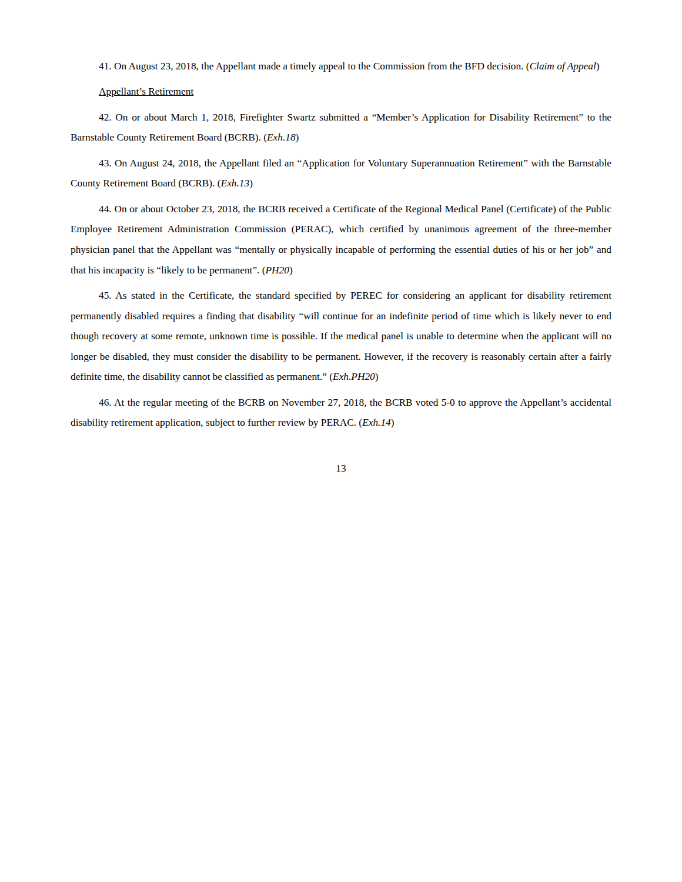41. On August 23, 2018, the Appellant made a timely appeal to the Commission from the BFD decision. (Claim of Appeal)
Appellant’s Retirement
42. On or about March 1, 2018, Firefighter Swartz submitted a “Member’s Application for Disability Retirement” to the Barnstable County Retirement Board (BCRB). (Exh.18)
43. On August 24, 2018, the Appellant filed an “Application for Voluntary Superannuation Retirement” with the Barnstable County Retirement Board (BCRB). (Exh.13)
44. On or about October 23, 2018, the BCRB received a Certificate of the Regional Medical Panel (Certificate) of the Public Employee Retirement Administration Commission (PERAC), which certified by unanimous agreement of the three-member physician panel that the Appellant was “mentally or physically incapable of performing the essential duties of his or her job” and that his incapacity is “likely to be permanent”. (PH20)
45. As stated in the Certificate, the standard specified by PEREC for considering an applicant for disability retirement permanently disabled requires a finding that disability “will continue for an indefinite period of time which is likely never to end though recovery at some remote, unknown time is possible. If the medical panel is unable to determine when the applicant will no longer be disabled, they must consider the disability to be permanent. However, if the recovery is reasonably certain after a fairly definite time, the disability cannot be classified as permanent.” (Exh.PH20)
46. At the regular meeting of the BCRB on November 27, 2018, the BCRB voted 5-0 to approve the Appellant’s accidental disability retirement application, subject to further review by PERAC. (Exh.14)
13